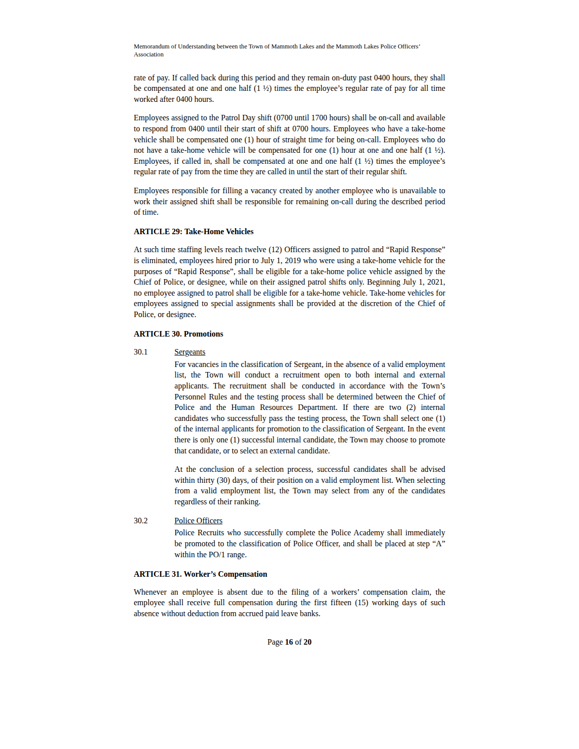Memorandum of Understanding between the Town of Mammoth Lakes and the Mammoth Lakes Police Officers’ Association
rate of pay. If called back during this period and they remain on-duty past 0400 hours, they shall be compensated at one and one half (1 ½) times the employee’s regular rate of pay for all time worked after 0400 hours.
Employees assigned to the Patrol Day shift (0700 until 1700 hours) shall be on-call and available to respond from 0400 until their start of shift at 0700 hours. Employees who have a take-home vehicle shall be compensated one (1) hour of straight time for being on-call. Employees who do not have a take-home vehicle will be compensated for one (1) hour at one and one half (1 ½). Employees, if called in, shall be compensated at one and one half (1 ½) times the employee’s regular rate of pay from the time they are called in until the start of their regular shift.
Employees responsible for filling a vacancy created by another employee who is unavailable to work their assigned shift shall be responsible for remaining on-call during the described period of time.
ARTICLE 29: Take-Home Vehicles
At such time staffing levels reach twelve (12) Officers assigned to patrol and “Rapid Response” is eliminated, employees hired prior to July 1, 2019 who were using a take-home vehicle for the purposes of “Rapid Response”, shall be eligible for a take-home police vehicle assigned by the Chief of Police, or designee, while on their assigned patrol shifts only. Beginning July 1, 2021, no employee assigned to patrol shall be eligible for a take-home vehicle. Take-home vehicles for employees assigned to special assignments shall be provided at the discretion of the Chief of Police, or designee.
ARTICLE 30. Promotions
30.1 Sergeants
For vacancies in the classification of Sergeant, in the absence of a valid employment list, the Town will conduct a recruitment open to both internal and external applicants. The recruitment shall be conducted in accordance with the Town’s Personnel Rules and the testing process shall be determined between the Chief of Police and the Human Resources Department. If there are two (2) internal candidates who successfully pass the testing process, the Town shall select one (1) of the internal applicants for promotion to the classification of Sergeant. In the event there is only one (1) successful internal candidate, the Town may choose to promote that candidate, or to select an external candidate.
At the conclusion of a selection process, successful candidates shall be advised within thirty (30) days, of their position on a valid employment list. When selecting from a valid employment list, the Town may select from any of the candidates regardless of their ranking.
30.2 Police Officers
Police Recruits who successfully complete the Police Academy shall immediately be promoted to the classification of Police Officer, and shall be placed at step “A” within the PO/1 range.
ARTICLE 31. Worker’s Compensation
Whenever an employee is absent due to the filing of a workers’ compensation claim, the employee shall receive full compensation during the first fifteen (15) working days of such absence without deduction from accrued paid leave banks.
Page 16 of 20